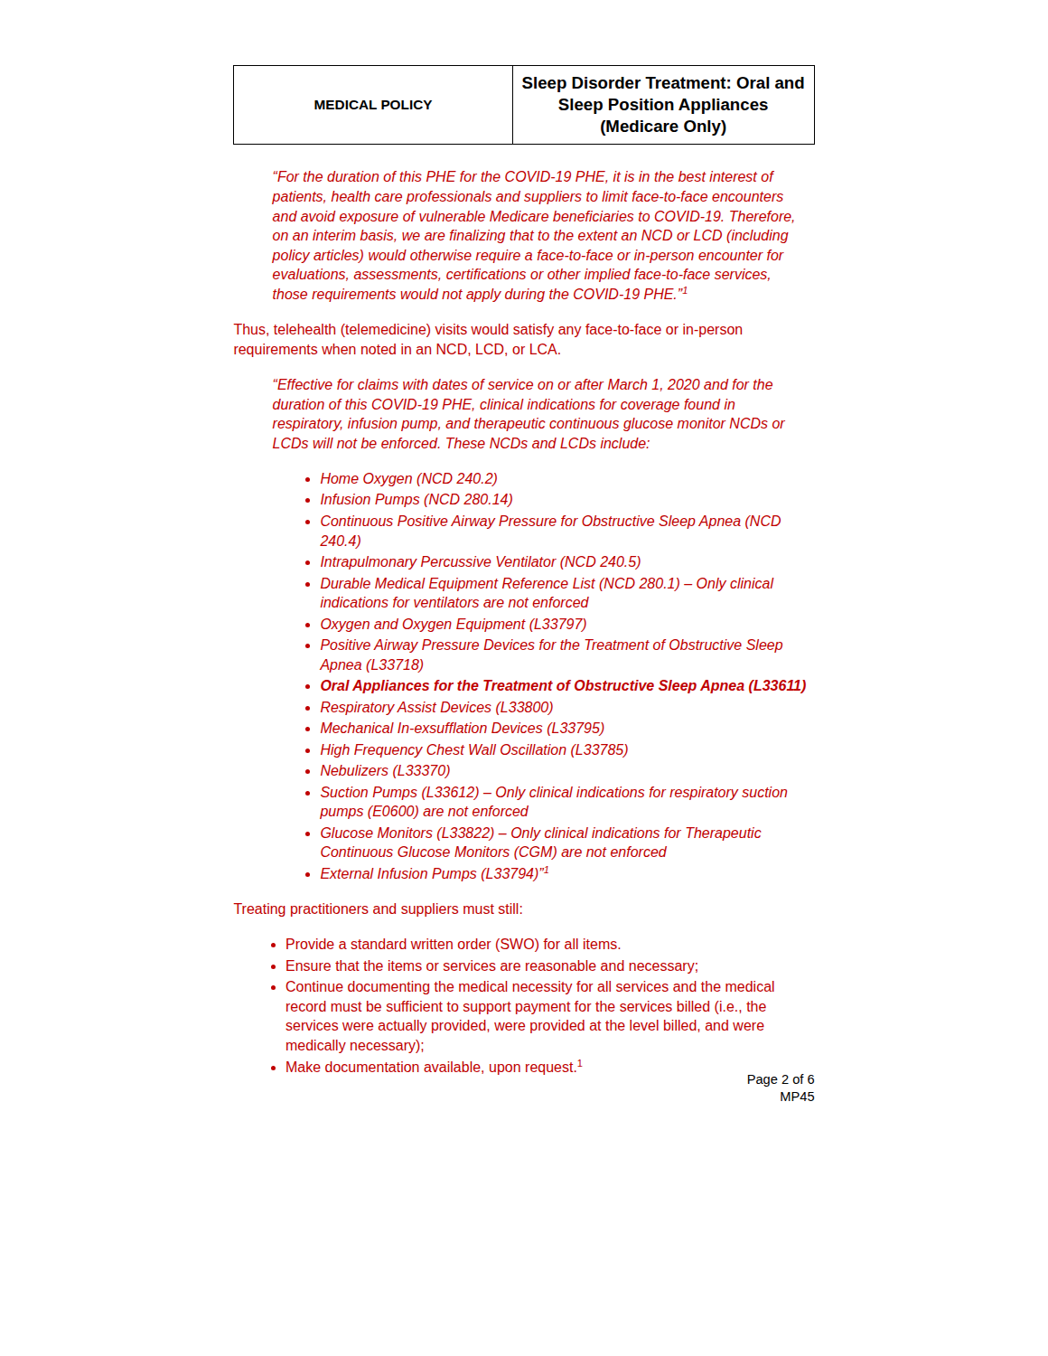| MEDICAL POLICY | Sleep Disorder Treatment: Oral and Sleep Position Appliances (Medicare Only) |
“For the duration of this PHE for the COVID-19 PHE, it is in the best interest of patients, health care professionals and suppliers to limit face-to-face encounters and avoid exposure of vulnerable Medicare beneficiaries to COVID-19. Therefore, on an interim basis, we are finalizing that to the extent an NCD or LCD (including policy articles) would otherwise require a face-to-face or in-person encounter for evaluations, assessments, certifications or other implied face-to-face services, those requirements would not apply during the COVID-19 PHE.”1
Thus, telehealth (telemedicine) visits would satisfy any face-to-face or in-person requirements when noted in an NCD, LCD, or LCA.
“Effective for claims with dates of service on or after March 1, 2020 and for the duration of this COVID-19 PHE, clinical indications for coverage found in respiratory, infusion pump, and therapeutic continuous glucose monitor NCDs or LCDs will not be enforced. These NCDs and LCDs include:
Home Oxygen (NCD 240.2)
Infusion Pumps (NCD 280.14)
Continuous Positive Airway Pressure for Obstructive Sleep Apnea (NCD 240.4)
Intrapulmonary Percussive Ventilator (NCD 240.5)
Durable Medical Equipment Reference List (NCD 280.1) – Only clinical indications for ventilators are not enforced
Oxygen and Oxygen Equipment (L33797)
Positive Airway Pressure Devices for the Treatment of Obstructive Sleep Apnea (L33718)
Oral Appliances for the Treatment of Obstructive Sleep Apnea (L33611)
Respiratory Assist Devices (L33800)
Mechanical In-exsufflation Devices (L33795)
High Frequency Chest Wall Oscillation (L33785)
Nebulizers (L33370)
Suction Pumps (L33612) – Only clinical indications for respiratory suction pumps (E0600) are not enforced
Glucose Monitors (L33822) – Only clinical indications for Therapeutic Continuous Glucose Monitors (CGM) are not enforced
External Infusion Pumps (L33794)”1
Treating practitioners and suppliers must still:
Provide a standard written order (SWO) for all items.
Ensure that the items or services are reasonable and necessary;
Continue documenting the medical necessity for all services and the medical record must be sufficient to support payment for the services billed (i.e., the services were actually provided, were provided at the level billed, and were medically necessary);
Make documentation available, upon request.1
Page 2 of 6
MP45